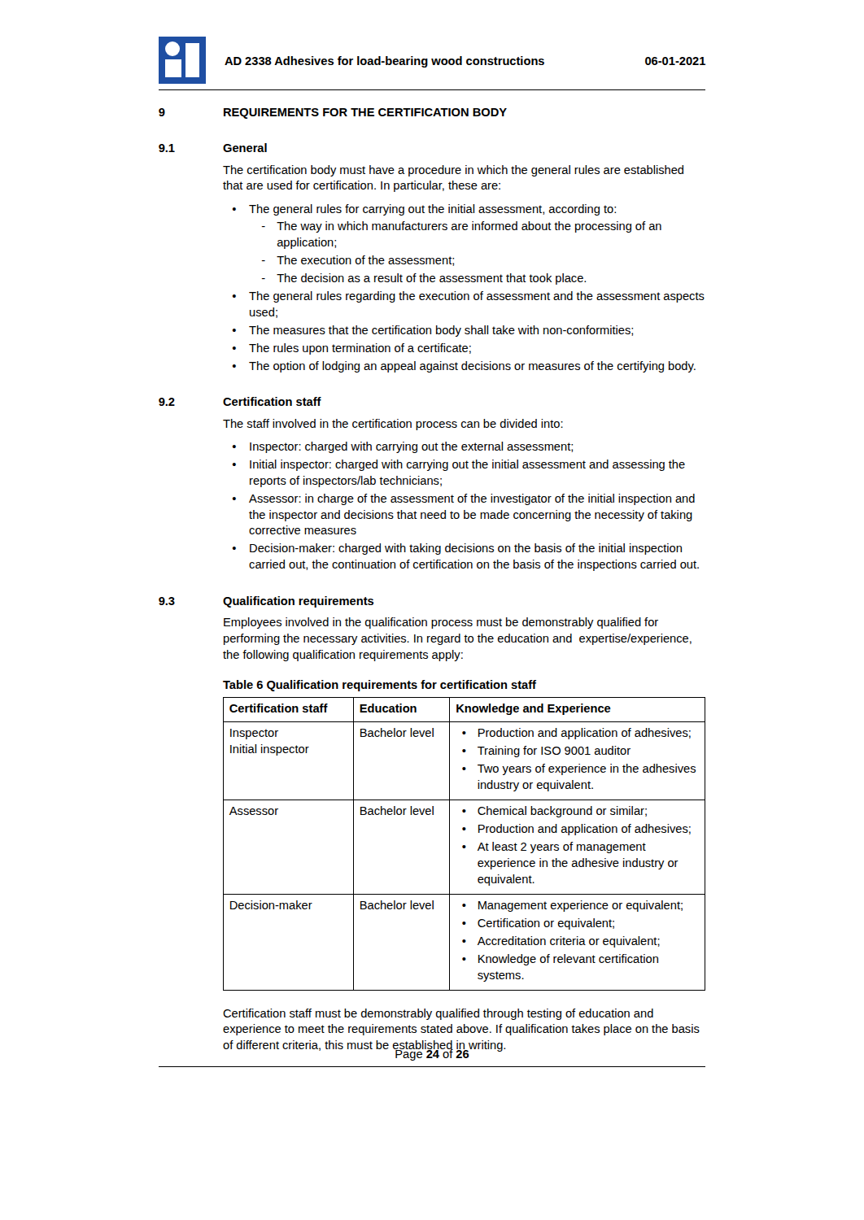AD 2338 Adhesives for load-bearing wood constructions 06-01-2021
9
REQUIREMENTS FOR THE CERTIFICATION BODY
9.1
General
The certification body must have a procedure in which the general rules are established that are used for certification. In particular, these are:
The general rules for carrying out the initial assessment, according to:
The way in which manufacturers are informed about the processing of an application;
The execution of the assessment;
The decision as a result of the assessment that took place.
The general rules regarding the execution of assessment and the assessment aspects used;
The measures that the certification body shall take with non-conformities;
The rules upon termination of a certificate;
The option of lodging an appeal against decisions or measures of the certifying body.
9.2
Certification staff
The staff involved in the certification process can be divided into:
Inspector: charged with carrying out the external assessment;
Initial inspector: charged with carrying out the initial assessment and assessing the reports of inspectors/lab technicians;
Assessor: in charge of the assessment of the investigator of the initial inspection and the inspector and decisions that need to be made concerning the necessity of taking corrective measures
Decision-maker: charged with taking decisions on the basis of the initial inspection carried out, the continuation of certification on the basis of the inspections carried out.
9.3
Qualification requirements
Employees involved in the qualification process must be demonstrably qualified for performing the necessary activities. In regard to the education and expertise/experience, the following qualification requirements apply:
Table 6 Qualification requirements for certification staff
| Certification staff | Education | Knowledge and Experience |
| --- | --- | --- |
| Inspector Initial inspector | Bachelor level | Production and application of adhesives; Training for ISO 9001 auditor Two years of experience in the adhesives industry or equivalent. |
| Assessor | Bachelor level | Chemical background or similar; Production and application of adhesives; At least 2 years of management experience in the adhesive industry or equivalent. |
| Decision-maker | Bachelor level | Management experience or equivalent; Certification or equivalent; Accreditation criteria or equivalent; Knowledge of relevant certification systems. |
Certification staff must be demonstrably qualified through testing of education and experience to meet the requirements stated above. If qualification takes place on the basis of different criteria, this must be established in writing.
Page 24 of 26